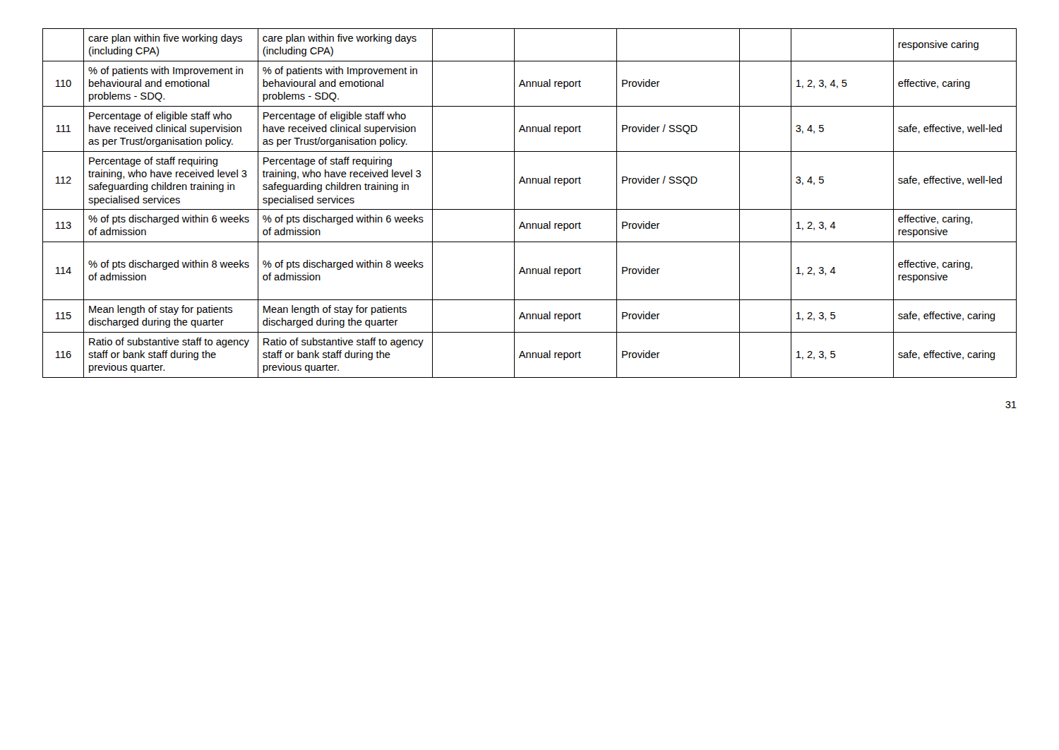| | care plan within five working days (including CPA) | care plan within five working days (including CPA) | | | | | | responsive caring |
| 110 | % of patients with Improvement in behavioural and emotional problems - SDQ. | % of patients with Improvement in behavioural and emotional problems - SDQ. | | Annual report | Provider | | 1, 2, 3, 4, 5 | effective, caring |
| 111 | Percentage of eligible staff who have received clinical supervision as per Trust/organisation policy. | Percentage of eligible staff who have received clinical supervision as per Trust/organisation policy. | | Annual report | Provider / SSQD | | 3, 4, 5 | safe, effective, well-led |
| 112 | Percentage of staff requiring training, who have received level 3 safeguarding children training in specialised services | Percentage of staff requiring training, who have received level 3 safeguarding children training in specialised services | | Annual report | Provider / SSQD | | 3, 4, 5 | safe, effective, well-led |
| 113 | % of pts discharged within 6 weeks of admission | % of pts discharged within 6 weeks of admission | | Annual report | Provider | | 1, 2, 3, 4 | effective, caring, responsive |
| 114 | % of pts discharged within 8 weeks of admission | % of pts discharged within 8 weeks of admission | | Annual report | Provider | | 1, 2, 3, 4 | effective, caring, responsive |
| 115 | Mean length of stay for patients discharged during the quarter | Mean length of stay for patients discharged during the quarter | | Annual report | Provider | | 1, 2, 3, 5 | safe, effective, caring |
| 116 | Ratio of substantive staff to agency staff or bank staff during the previous quarter. | Ratio of substantive staff to agency staff or bank staff during the previous quarter. | | Annual report | Provider | | 1, 2, 3, 5 | safe, effective, caring |
31